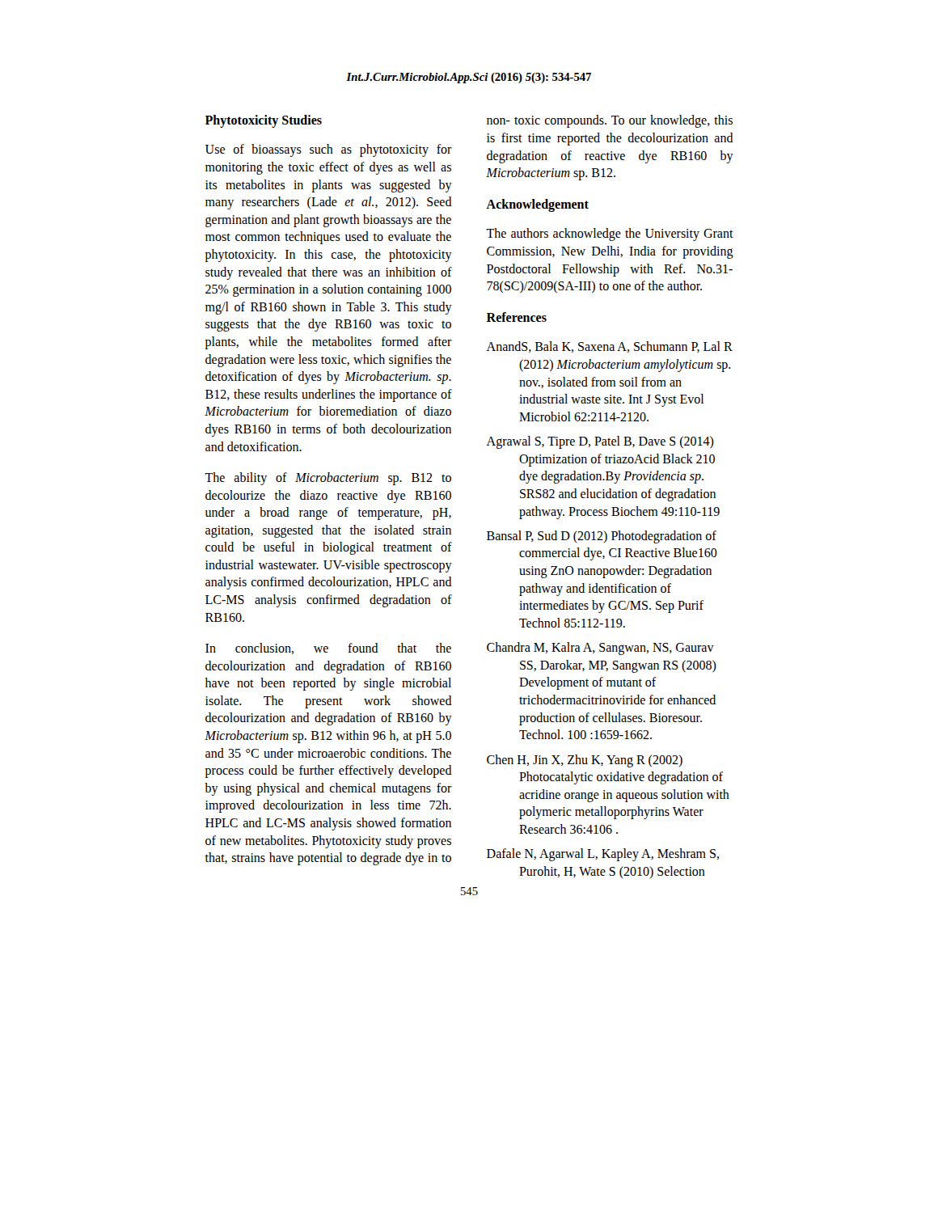Int.J.Curr.Microbiol.App.Sci (2016) 5(3): 534-547
Phytotoxicity Studies
Use of bioassays such as phytotoxicity for monitoring the toxic effect of dyes as well as its metabolites in plants was suggested by many researchers (Lade et al., 2012). Seed germination and plant growth bioassays are the most common techniques used to evaluate the phytotoxicity. In this case, the phtotoxicity study revealed that there was an inhibition of 25% germination in a solution containing 1000 mg/l of RB160 shown in Table 3. This study suggests that the dye RB160 was toxic to plants, while the metabolites formed after degradation were less toxic, which signifies the detoxification of dyes by Microbacterium. sp. B12, these results underlines the importance of Microbacterium for bioremediation of diazo dyes RB160 in terms of both decolourization and detoxification.
The ability of Microbacterium sp. B12 to decolourize the diazo reactive dye RB160 under a broad range of temperature, pH, agitation, suggested that the isolated strain could be useful in biological treatment of industrial wastewater. UV-visible spectroscopy analysis confirmed decolourization, HPLC and LC-MS analysis confirmed degradation of RB160.
In conclusion, we found that the decolourization and degradation of RB160 have not been reported by single microbial isolate. The present work showed decolourization and degradation of RB160 by Microbacterium sp. B12 within 96 h, at pH 5.0 and 35 °C under microaerobic conditions. The process could be further effectively developed by using physical and chemical mutagens for improved decolourization in less time 72h. HPLC and LC-MS analysis showed formation of new metabolites. Phytotoxicity study proves that, strains have potential to degrade dye in to non- toxic compounds. To our knowledge, this is first time reported the decolourization and degradation of reactive dye RB160 by Microbacterium sp. B12.
Acknowledgement
The authors acknowledge the University Grant Commission, New Delhi, India for providing Postdoctoral Fellowship with Ref. No.31-78(SC)/2009(SA-III) to one of the author.
References
AnandS, Bala K, Saxena A, Schumann P, Lal R (2012) Microbacterium amylolyticum sp. nov., isolated from soil from an industrial waste site. Int J Syst Evol Microbiol 62:2114-2120.
Agrawal S, Tipre D, Patel B, Dave S (2014) Optimization of triazoAcid Black 210 dye degradation.By Providencia sp. SRS82 and elucidation of degradation pathway. Process Biochem 49:110-119
Bansal P, Sud D (2012) Photodegradation of commercial dye, CI Reactive Blue160 using ZnO nanopowder: Degradation pathway and identification of intermediates by GC/MS. Sep Purif Technol 85:112-119.
Chandra M, Kalra A, Sangwan, NS, Gaurav SS, Darokar, MP, Sangwan RS (2008) Development of mutant of trichodermacitrinoviride for enhanced production of cellulases. Bioresour. Technol. 100 :1659-1662.
Chen H, Jin X, Zhu K, Yang R (2002) Photocatalytic oxidative degradation of acridine orange in aqueous solution with polymeric metalloporphyrins Water Research 36:4106 .
Dafale N, Agarwal L, Kapley A, Meshram S, Purohit, H, Wate S (2010) Selection
545